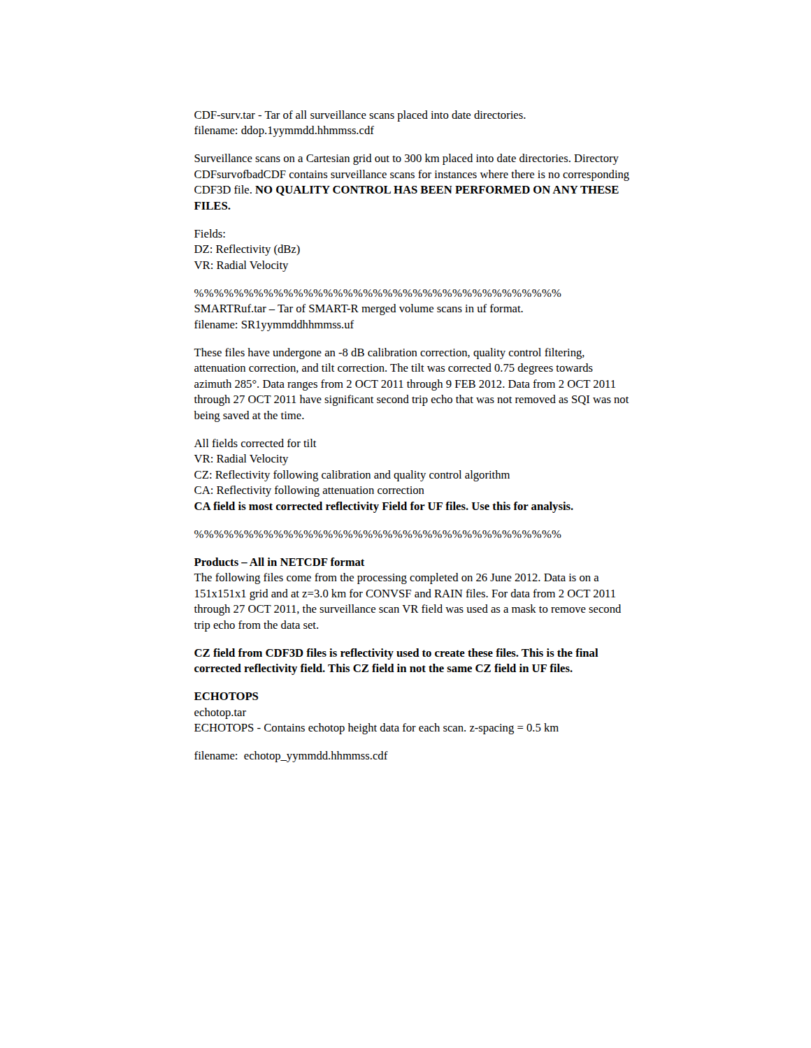CDF-surv.tar - Tar of all surveillance scans placed into date directories.
filename: ddop.1yymmdd.hhmmss.cdf
Surveillance scans on a Cartesian grid out to 300 km placed into date directories. Directory CDFsurvofbadCDF contains surveillance scans for instances where there is no corresponding CDF3D file. NO QUALITY CONTROL HAS BEEN PERFORMED ON ANY THESE FILES.
Fields:
DZ: Reflectivity (dBz)
VR: Radial Velocity
%%%%%%%%%%%%%%%%%%%%%%%%%%%%%%%%%%%%%
SMARTRuf.tar – Tar of SMART-R merged volume scans in uf format.
filename: SR1yymmddhhmmss.uf
These files have undergone an -8 dB calibration correction, quality control filtering, attenuation correction, and tilt correction. The tilt was corrected 0.75 degrees towards azimuth 285°. Data ranges from 2 OCT 2011 through 9 FEB 2012. Data from 2 OCT 2011 through 27 OCT 2011 have significant second trip echo that was not removed as SQI was not being saved at the time.
All fields corrected for tilt
VR: Radial Velocity
CZ: Reflectivity following calibration and quality control algorithm
CA: Reflectivity following attenuation correction
CA field is most corrected reflectivity Field for UF files. Use this for analysis.
%%%%%%%%%%%%%%%%%%%%%%%%%%%%%%%%%%%%%
Products – All in NETCDF format
The following files come from the processing completed on 26 June 2012. Data is on a 151x151x1 grid and at z=3.0 km for CONVSF and RAIN files. For data from 2 OCT 2011 through 27 OCT 2011, the surveillance scan VR field was used as a mask to remove second trip echo from the data set.
CZ field from CDF3D files is reflectivity used to create these files. This is the final corrected reflectivity field. This CZ field in not the same CZ field in UF files.
ECHOTOPS
echotop.tar
ECHOTOPS - Contains echotop height data for each scan. z-spacing = 0.5 km
filename: echotop_yymmdd.hhmmss.cdf